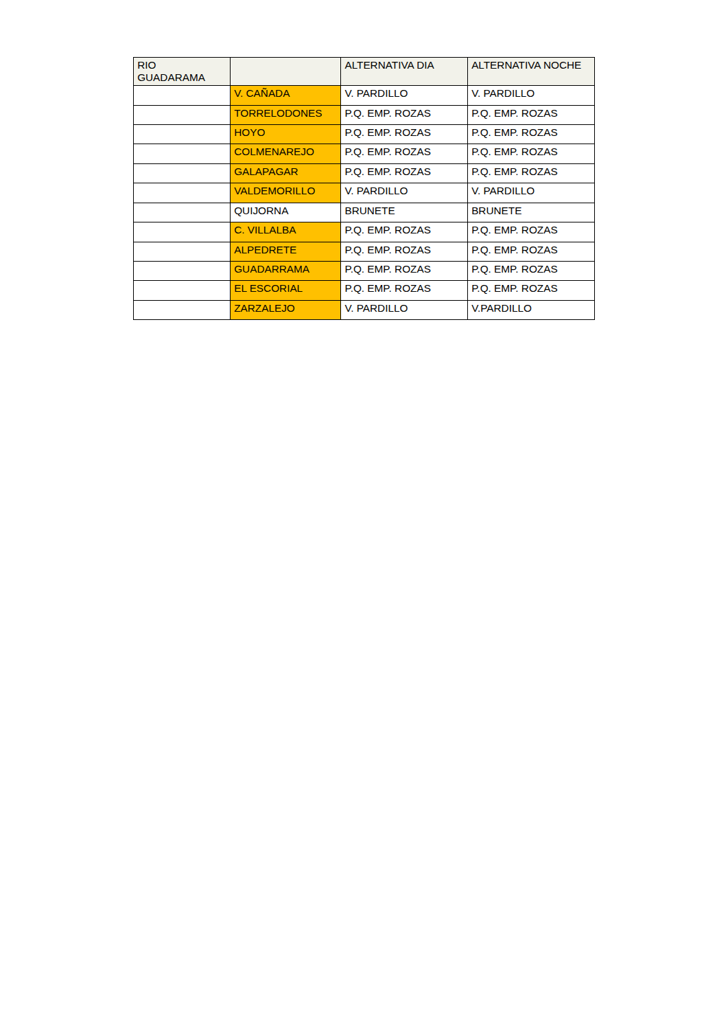| RIO GUADARAMA | | ALTERNATIVA DIA | ALTERNATIVA NOCHE |
| | V. CAÑADA | V. PARDILLO | V. PARDILLO |
| | TORRELODONES | P.Q. EMP. ROZAS | P.Q. EMP. ROZAS |
| | HOYO | P.Q. EMP. ROZAS | P.Q. EMP. ROZAS |
| | COLMENAREJO | P.Q. EMP. ROZAS | P.Q. EMP. ROZAS |
| | GALAPAGAR | P.Q. EMP. ROZAS | P.Q. EMP. ROZAS |
| | VALDEMORILLO | V. PARDILLO | V. PARDILLO |
| | QUIJORNA | BRUNETE | BRUNETE |
| | C. VILLALBA | P.Q. EMP. ROZAS | P.Q. EMP. ROZAS |
| | ALPEDRETE | P.Q. EMP. ROZAS | P.Q. EMP. ROZAS |
| | GUADARRAMA | P.Q. EMP. ROZAS | P.Q. EMP. ROZAS |
| | EL ESCORIAL | P.Q. EMP. ROZAS | P.Q. EMP. ROZAS |
| | ZARZALEJO | V. PARDILLO | V.PARDILLO |